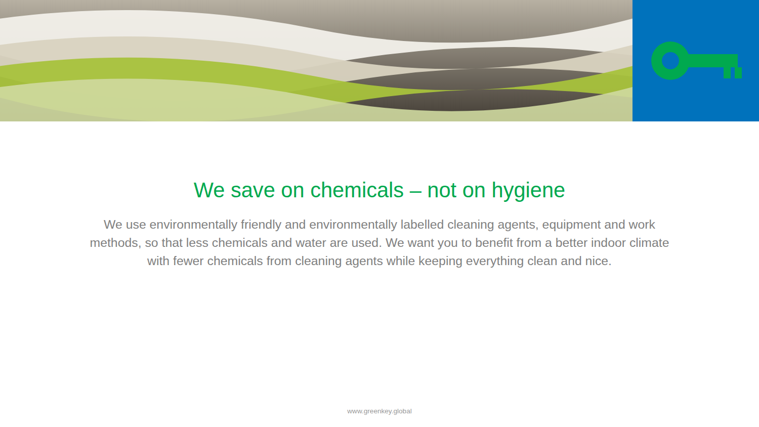We save on chemicals – not on hygiene
We use environmentally friendly and environmentally labelled cleaning agents, equipment and work methods, so that less chemicals and water are used. We want you to benefit from a better indoor climate with fewer chemicals from cleaning agents while keeping everything clean and nice.
www.greenkey.global